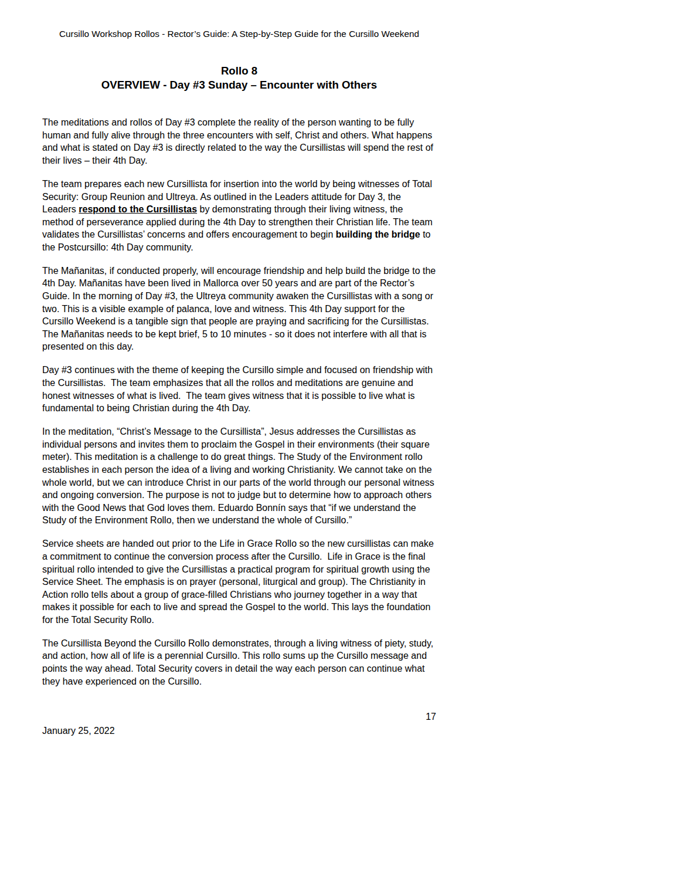Cursillo Workshop Rollos - Rector’s Guide: A Step-by-Step Guide for the Cursillo Weekend
Rollo 8 OVERVIEW - Day #3 Sunday – Encounter with Others
The meditations and rollos of Day #3 complete the reality of the person wanting to be fully human and fully alive through the three encounters with self, Christ and others. What happens and what is stated on Day #3 is directly related to the way the Cursillistas will spend the rest of their lives – their 4th Day.
The team prepares each new Cursillista for insertion into the world by being witnesses of Total Security: Group Reunion and Ultreya. As outlined in the Leaders attitude for Day 3, the Leaders respond to the Cursillistas by demonstrating through their living witness, the method of perseverance applied during the 4th Day to strengthen their Christian life. The team validates the Cursillistas’ concerns and offers encouragement to begin building the bridge to the Postcursillo: 4th Day community.
The Mañanitas, if conducted properly, will encourage friendship and help build the bridge to the 4th Day. Mañanitas have been lived in Mallorca over 50 years and are part of the Rector’s Guide. In the morning of Day #3, the Ultreya community awaken the Cursillistas with a song or two. This is a visible example of palanca, love and witness. This 4th Day support for the Cursillo Weekend is a tangible sign that people are praying and sacrificing for the Cursillistas. The Mañanitas needs to be kept brief, 5 to 10 minutes - so it does not interfere with all that is presented on this day.
Day #3 continues with the theme of keeping the Cursillo simple and focused on friendship with the Cursillistas. The team emphasizes that all the rollos and meditations are genuine and honest witnesses of what is lived. The team gives witness that it is possible to live what is fundamental to being Christian during the 4th Day.
In the meditation, “Christ’s Message to the Cursillista”, Jesus addresses the Cursillistas as individual persons and invites them to proclaim the Gospel in their environments (their square meter). This meditation is a challenge to do great things. The Study of the Environment rollo establishes in each person the idea of a living and working Christianity. We cannot take on the whole world, but we can introduce Christ in our parts of the world through our personal witness and ongoing conversion. The purpose is not to judge but to determine how to approach others with the Good News that God loves them. Eduardo Bonnín says that “if we understand the Study of the Environment Rollo, then we understand the whole of Cursillo.”
Service sheets are handed out prior to the Life in Grace Rollo so the new cursillistas can make a commitment to continue the conversion process after the Cursillo. Life in Grace is the final spiritual rollo intended to give the Cursillistas a practical program for spiritual growth using the Service Sheet. The emphasis is on prayer (personal, liturgical and group). The Christianity in Action rollo tells about a group of grace-filled Christians who journey together in a way that makes it possible for each to live and spread the Gospel to the world. This lays the foundation for the Total Security Rollo.
The Cursillista Beyond the Cursillo Rollo demonstrates, through a living witness of piety, study, and action, how all of life is a perennial Cursillo. This rollo sums up the Cursillo message and points the way ahead. Total Security covers in detail the way each person can continue what they have experienced on the Cursillo.
17
January 25, 2022